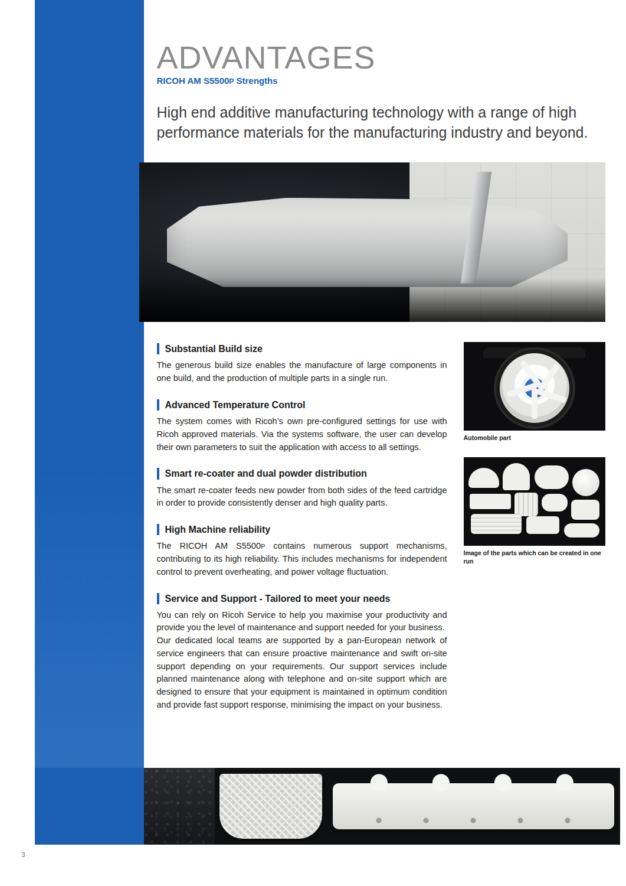ADVANTAGES
RICOH AM S5500P Strengths
High end additive manufacturing technology with a range of high performance materials for the manufacturing industry and beyond.
Substantial Build size
The generous build size enables the manufacture of large components in one build, and the production of multiple parts in a single run.
Advanced Temperature Control
The system comes with Ricoh’s own pre-configured settings for use with Ricoh approved materials. Via the systems software, the user can develop their own parameters to suit the application with access to all settings.
Smart re-coater and dual powder distribution
The smart re-coater feeds new powder from both sides of the feed cartridge in order to provide consistently denser and high quality parts.
High Machine reliability
The RICOH AM S5500P contains numerous support mechanisms, contributing to its high reliability. This includes mechanisms for independent control to prevent overheating, and power voltage fluctuation.
Service and Support - Tailored to meet your needs
You can rely on Ricoh Service to help you maximise your productivity and provide you the level of maintenance and support needed for your business. Our dedicated local teams are supported by a pan-European network of service engineers that can ensure proactive maintenance and swift on-site support depending on your requirements. Our support services include planned maintenance along with telephone and on-site support which are designed to ensure that your equipment is maintained in optimum condition and provide fast support response, minimising the impact on your business.
Automobile part
Image of the parts which can be created in one run
3